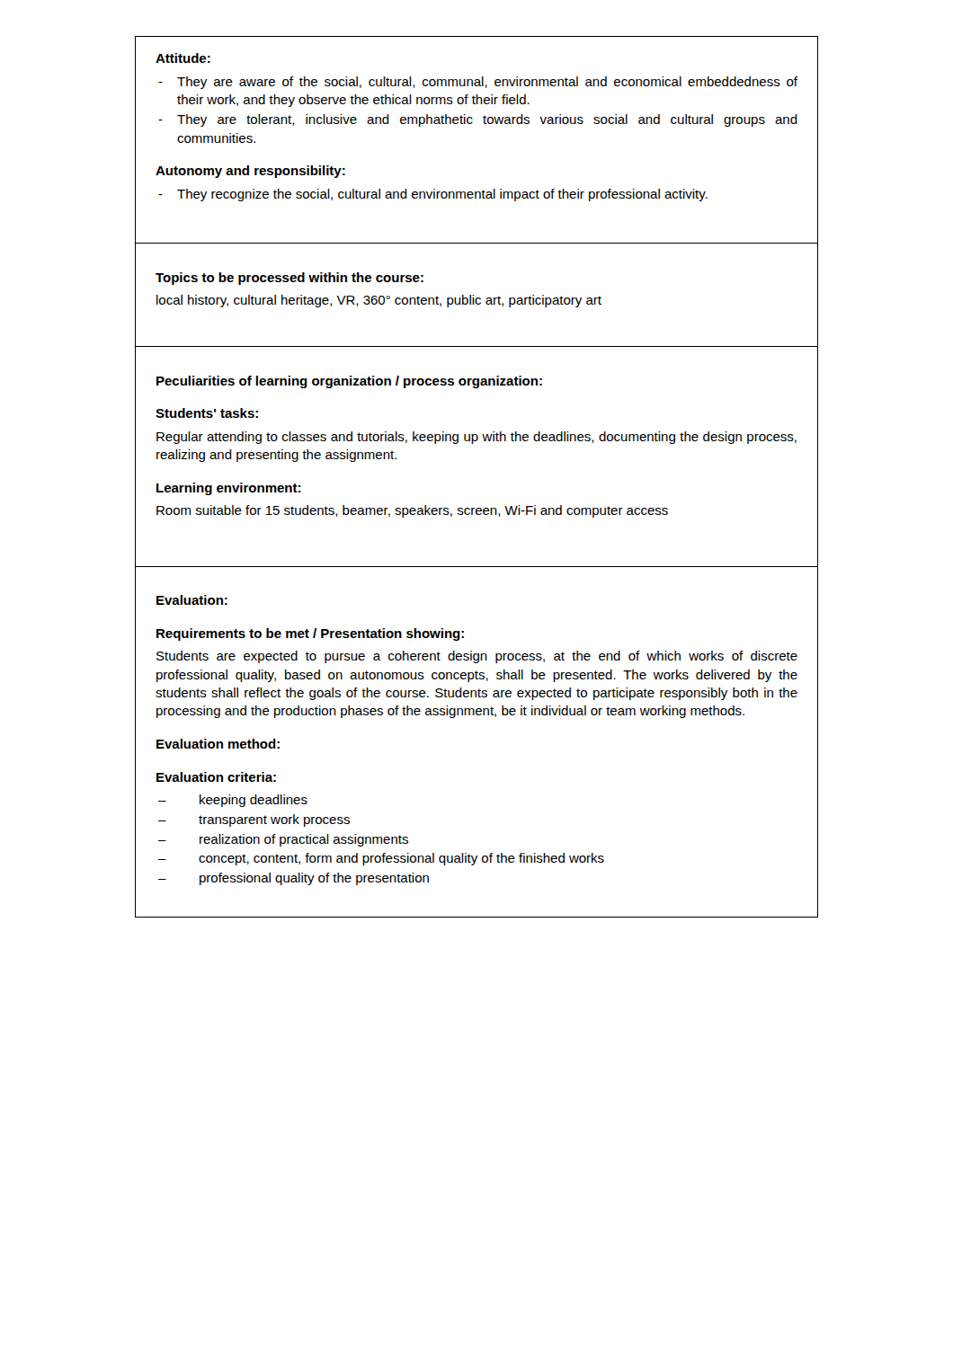Attitude:
They are aware of the social, cultural, communal, environmental and economical embeddedness of their work, and they observe the ethical norms of their field.
They are tolerant, inclusive and emphathetic towards various social and cultural groups and communities.
Autonomy and responsibility:
They recognize the social, cultural and environmental impact of their professional activity.
Topics to be processed within the course:
local history, cultural heritage, VR, 360° content, public art, participatory art
Peculiarities of learning organization / process organization:
Students' tasks:
Regular attending to classes and tutorials, keeping up with the deadlines, documenting the design process, realizing and presenting the assignment.
Learning environment:
Room suitable for 15 students, beamer, speakers, screen, Wi-Fi and computer access
Evaluation:
Requirements to be met / Presentation showing:
Students are expected to pursue a coherent design process, at the end of which works of discrete professional quality, based on autonomous concepts, shall be presented. The works delivered by the students shall reflect the goals of the course. Students are expected to participate responsibly both in the processing and the production phases of the assignment, be it individual or team working methods.
Evaluation method:
Evaluation criteria:
keeping deadlines
transparent work process
realization of practical assignments
concept, content, form and professional quality of the finished works
professional quality of the presentation